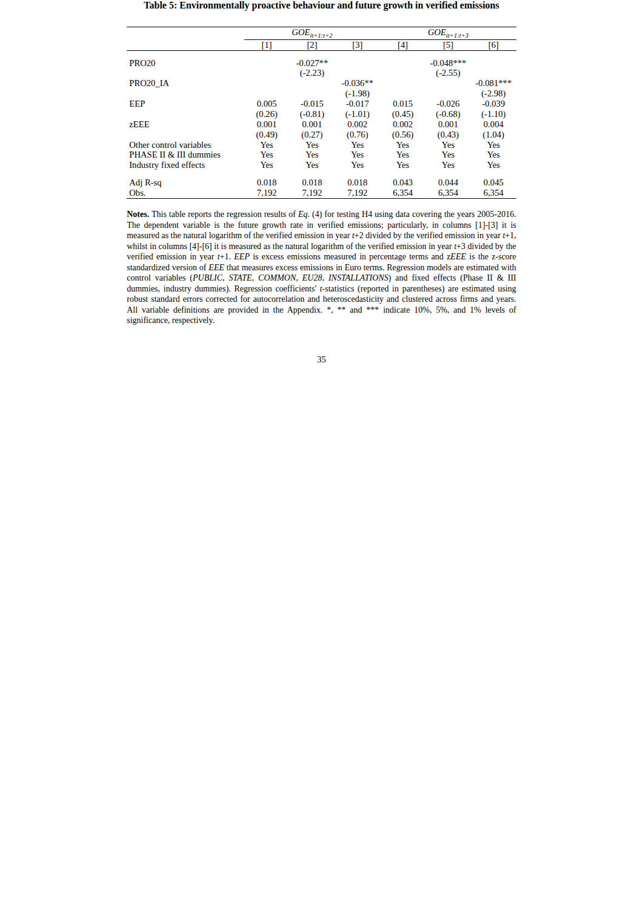Table 5: Environmentally proactive behaviour and future growth in verified emissions
| | GOE it+1:t+2 | GOE it+1:t+3 |
| | [1] | [2] | [3] | [4] | [5] | [6] |
| PRO20 | | -0.027** | | | -0.048*** | |
| | | (-2.23) | | | (-2.55) | |
| PRO20_IA | | | -0.036** | | | -0.081*** |
| | | | (-1.98) | | | (-2.98) |
| EEP | 0.005 | -0.015 | -0.017 | 0.015 | -0.026 | -0.039 |
| | (0.26) | (-0.81) | (-1.01) | (0.45) | (-0.68) | (-1.10) |
| zEEE | 0.001 | 0.001 | 0.002 | 0.002 | 0.001 | 0.004 |
| | (0.49) | (0.27) | (0.76) | (0.56) | (0.43) | (1.04) |
| Other control variables | Yes | Yes | Yes | Yes | Yes | Yes |
| PHASE II & III dummies | Yes | Yes | Yes | Yes | Yes | Yes |
| Industry fixed effects | Yes | Yes | Yes | Yes | Yes | Yes |
| Adj R-sq | 0.018 | 0.018 | 0.018 | 0.043 | 0.044 | 0.045 |
| Obs. | 7,192 | 7,192 | 7,192 | 6,354 | 6,354 | 6,354 |
Notes. This table reports the regression results of Eq. (4) for testing H4 using data covering the years 2005-2016. The dependent variable is the future growth rate in verified emissions; particularly, in columns [1]-[3] it is measured as the natural logarithm of the verified emission in year t+2 divided by the verified emission in year t+1, whilst in columns [4]-[6] it is measured as the natural logarithm of the verified emission in year t+3 divided by the verified emission in year t+1. EEP is excess emissions measured in percentage terms and zEEE is the z-score standardized version of EEE that measures excess emissions in Euro terms. Regression models are estimated with control variables (PUBLIC, STATE, COMMON, EU28, INSTALLATIONS) and fixed effects (Phase II & III dummies, industry dummies). Regression coefficients' t-statistics (reported in parentheses) are estimated using robust standard errors corrected for autocorrelation and heteroscedasticity and clustered across firms and years. All variable definitions are provided in the Appendix. *, ** and *** indicate 10%, 5%, and 1% levels of significance, respectively.
35